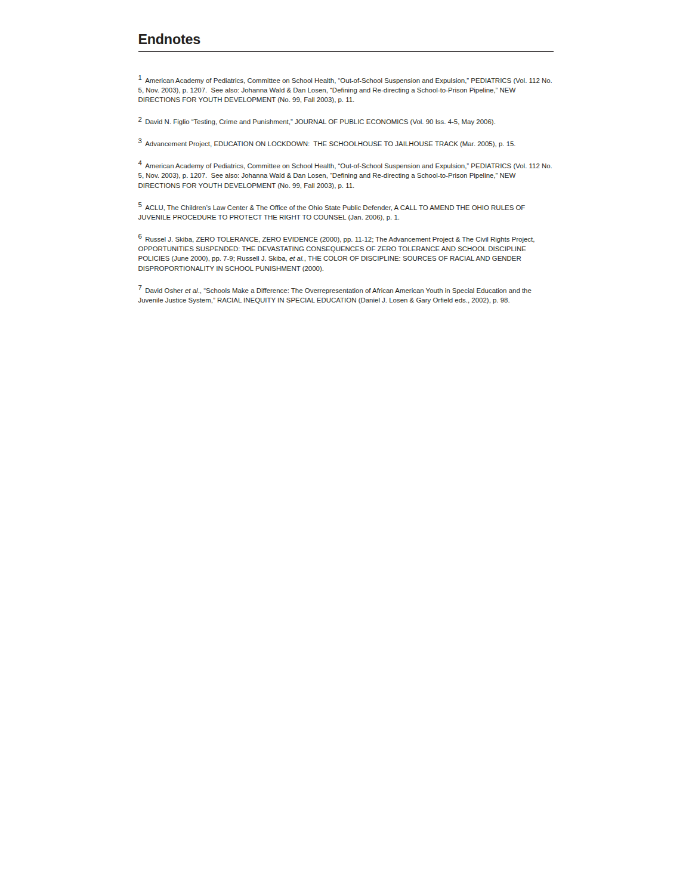Endnotes
1 American Academy of Pediatrics, Committee on School Health, “Out-of-School Suspension and Expulsion,” PEDIATRICS (Vol. 112 No. 5, Nov. 2003), p. 1207. See also: Johanna Wald & Dan Losen, “Defining and Re-directing a School-to-Prison Pipeline,” NEW DIRECTIONS FOR YOUTH DEVELOPMENT (No. 99, Fall 2003), p. 11.
2 David N. Figlio “Testing, Crime and Punishment,” JOURNAL OF PUBLIC ECONOMICS (Vol. 90 Iss. 4-5, May 2006).
3 Advancement Project, EDUCATION ON LOCKDOWN: THE SCHOOLHOUSE TO JAILHOUSE TRACK (Mar. 2005), p. 15.
4 American Academy of Pediatrics, Committee on School Health, “Out-of-School Suspension and Expulsion,” PEDIATRICS (Vol. 112 No. 5, Nov. 2003), p. 1207. See also: Johanna Wald & Dan Losen, “Defining and Re-directing a School-to-Prison Pipeline,” NEW DIRECTIONS FOR YOUTH DEVELOPMENT (No. 99, Fall 2003), p. 11.
5 ACLU, The Children’s Law Center & The Office of the Ohio State Public Defender, A CALL TO AMEND THE OHIO RULES OF JUVENILE PROCEDURE TO PROTECT THE RIGHT TO COUNSEL (Jan. 2006), p. 1.
6 Russel J. Skiba, ZERO TOLERANCE, ZERO EVIDENCE (2000), pp. 11-12; The Advancement Project & The Civil Rights Project, OPPORTUNITIES SUSPENDED: THE DEVASTATING CONSEQUENCES OF ZERO TOLERANCE AND SCHOOL DISCIPLINE POLICIES (June 2000), pp. 7-9; Russell J. Skiba, et al., THE COLOR OF DISCIPLINE: SOURCES OF RACIAL AND GENDER DISPROPORTIONALITY IN SCHOOL PUNISHMENT (2000).
7 David Osher et al., “Schools Make a Difference: The Overrepresentation of African American Youth in Special Education and the Juvenile Justice System,” RACIAL INEQUITY IN SPECIAL EDUCATION (Daniel J. Losen & Gary Orfield eds., 2002), p. 98.